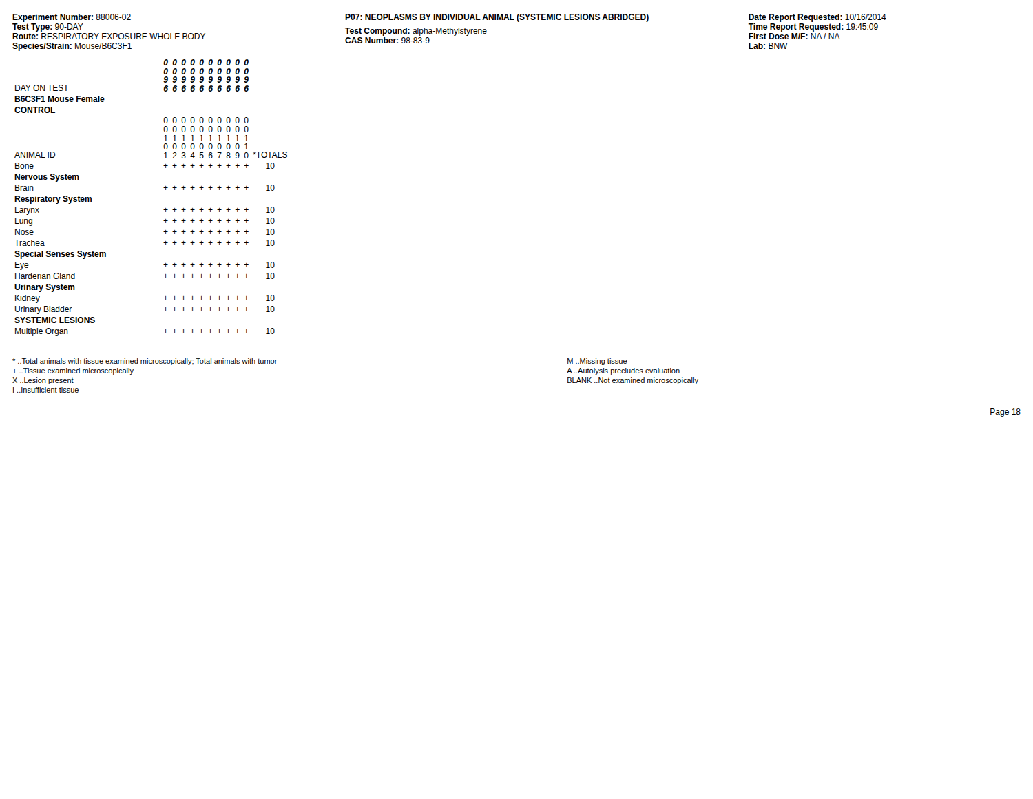| Experiment Number: 88006-02 Test Type: 90-DAY Route: RESPIRATORY EXPOSURE WHOLE BODY Species/Strain: Mouse/B6C3F1 | P07: NEOPLASMS BY INDIVIDUAL ANIMAL (SYSTEMIC LESIONS ABRIDGED) Test Compound: alpha-Methylstyrene CAS Number: 98-83-9 | Date Report Requested: 10/16/2014 Time Report Requested: 19:45:09 First Dose M/F: NA / NA Lab: BNW |
| DAY ON TEST | 0 0 9 6 | 0 0 9 6 | 0 0 9 6 | 0 0 9 6 | 0 0 9 6 | 0 0 9 6 | 0 0 9 6 | 0 0 9 6 | 0 0 9 6 | 0 0 9 6 | |
| B6C3F1 Mouse Female | |
| CONTROL | |
| ANIMAL ID | 0 0 1 0 1 | 0 0 1 0 2 | 0 0 1 0 3 | 0 0 1 0 4 | 0 0 1 0 5 | 0 0 1 0 6 | 0 0 1 0 7 | 0 0 1 0 8 | 0 0 1 0 9 | 0 0 1 1 0 | *TOTALS |
| Bone | + | + | + | + | + | + | + | + | + | + | 10 |
| Nervous System |
| Brain | + | + | + | + | + | + | + | + | + | + | 10 |
| Respiratory System |
| Larynx | + | + | + | + | + | + | + | + | + | + | 10 |
| Lung | + | + | + | + | + | + | + | + | + | + | 10 |
| Nose | + | + | + | + | + | + | + | + | + | + | 10 |
| Trachea | + | + | + | + | + | + | + | + | + | + | 10 |
| Special Senses System |
| Eye | + | + | + | + | + | + | + | + | + | + | 10 |
| Harderian Gland | + | + | + | + | + | + | + | + | + | + | 10 |
| Urinary System |
| Kidney | + | + | + | + | + | + | + | + | + | + | 10 |
| Urinary Bladder | + | + | + | + | + | + | + | + | + | + | 10 |
| SYSTEMIC LESIONS |
| Multiple Organ | + | + | + | + | + | + | + | + | + | + | 10 |
| * ..Total animals with tissue examined microscopically; Total animals with tumor | M ..Missing tissue |
| + ..Tissue examined microscopically | A ..Autolysis precludes evaluation |
| X ..Lesion present | BLANK ..Not examined microscopically |
| I ..Insufficient tissue | |
Page 18